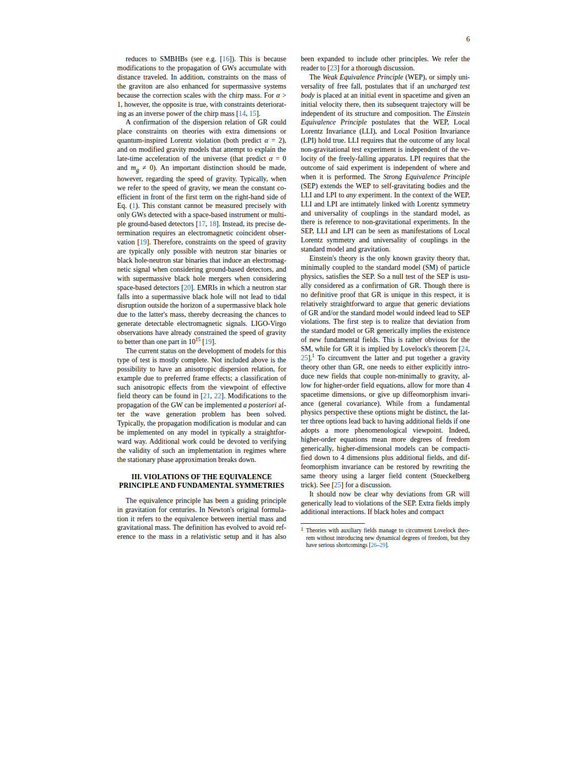6
reduces to SMBHBs (see e.g. [16]). This is because modifications to the propagation of GWs accumulate with distance traveled. In addition, constraints on the mass of the graviton are also enhanced for supermassive systems because the correction scales with the chirp mass. For α > 1, however, the opposite is true, with constraints deteriorating as an inverse power of the chirp mass [14, 15].
A confirmation of the dispersion relation of GR could place constraints on theories with extra dimensions or quantum-inspired Lorentz violation (both predict α = 2), and on modified gravity models that attempt to explain the late-time acceleration of the universe (that predict α = 0 and mg ≠ 0). An important distinction should be made, however, regarding the speed of gravity. Typically, when we refer to the speed of gravity, we mean the constant coefficient in front of the first term on the right-hand side of Eq. (1). This constant cannot be measured precisely with only GWs detected with a space-based instrument or multiple ground-based detectors [17, 18]. Instead, its precise determination requires an electromagnetic coincident observation [19]. Therefore, constraints on the speed of gravity are typically only possible with neutron star binaries or black hole-neutron star binaries that induce an electromagnetic signal when considering ground-based detectors, and with supermassive black hole mergers when considering space-based detectors [20]. EMRIs in which a neutron star falls into a supermassive black hole will not lead to tidal disruption outside the horizon of a supermassive black hole due to the latter's mass, thereby decreasing the chances to generate detectable electromagnetic signals. LIGO-Virgo observations have already constrained the speed of gravity to better than one part in 1015 [19].
The current status on the development of models for this type of test is mostly complete. Not included above is the possibility to have an anisotropic dispersion relation, for example due to preferred frame effects; a classification of such anisotropic effects from the viewpoint of effective field theory can be found in [21, 22]. Modifications to the propagation of the GW can be implemented a posteriori after the wave generation problem has been solved. Typically, the propagation modification is modular and can be implemented on any model in typically a straightforward way. Additional work could be devoted to verifying the validity of such an implementation in regimes where the stationary phase approximation breaks down.
III. VIOLATIONS OF THE EQUIVALENCE PRINCIPLE AND FUNDAMENTAL SYMMETRIES
The equivalence principle has been a guiding principle in gravitation for centuries. In Newton's original formulation it refers to the equivalence between inertial mass and gravitational mass. The definition has evolved to avoid reference to the mass in a relativistic setup and it has also been expanded to include other principles. We refer the reader to [23] for a thorough discussion.
The Weak Equivalence Principle (WEP), or simply universality of free fall, postulates that if an uncharged test body is placed at an initial event in spacetime and given an initial velocity there, then its subsequent trajectory will be independent of its structure and composition. The Einstein Equivalence Principle postulates that the WEP, Local Lorentz Invariance (LLI), and Local Position Invariance (LPI) hold true. LLI requires that the outcome of any local non-gravitational test experiment is independent of the velocity of the freely-falling apparatus. LPI requires that the outcome of said experiment is independent of where and when it is performed. The Strong Equivalence Principle (SEP) extends the WEP to self-gravitating bodies and the LLI and LPI to any experiment. In the context of the WEP, LLI and LPI are intimately linked with Lorentz symmetry and universality of couplings in the standard model, as there is reference to non-gravitational experiments. In the SEP, LLI and LPI can be seen as manifestations of Local Lorentz symmetry and universality of couplings in the standard model and gravitation.
Einstein's theory is the only known gravity theory that, minimally coupled to the standard model (SM) of particle physics, satisfies the SEP. So a null test of the SEP is usually considered as a confirmation of GR. Though there is no definitive proof that GR is unique in this respect, it is relatively straightforward to argue that generic deviations of GR and/or the standard model would indeed lead to SEP violations. The first step is to realize that deviation from the standard model or GR generically implies the existence of new fundamental fields. This is rather obvious for the SM, while for GR it is implied by Lovelock's theorem [24, 25].1 To circumvent the latter and put together a gravity theory other than GR, one needs to either explicitly introduce new fields that couple non-minimally to gravity, allow for higher-order field equations, allow for more than 4 spacetime dimensions, or give up diffeomorphism invariance (general covariance). While from a fundamental physics perspective these options might be distinct, the latter three options lead back to having additional fields if one adopts a more phenomenological viewpoint. Indeed, higher-order equations mean more degrees of freedom generically, higher-dimensional models can be compactified down to 4 dimensions plus additional fields, and diffeomorphism invariance can be restored by rewriting the same theory using a larger field content (Stueckelberg trick). See [25] for a discussion.
It should now be clear why deviations from GR will generically lead to violations of the SEP. Extra fields imply additional interactions. If black holes and compact
1 Theories with auxiliary fields manage to circumvent Lovelock theorem without introducing new dynamical degrees of freedom, but they have serious shortcomings [26–29].